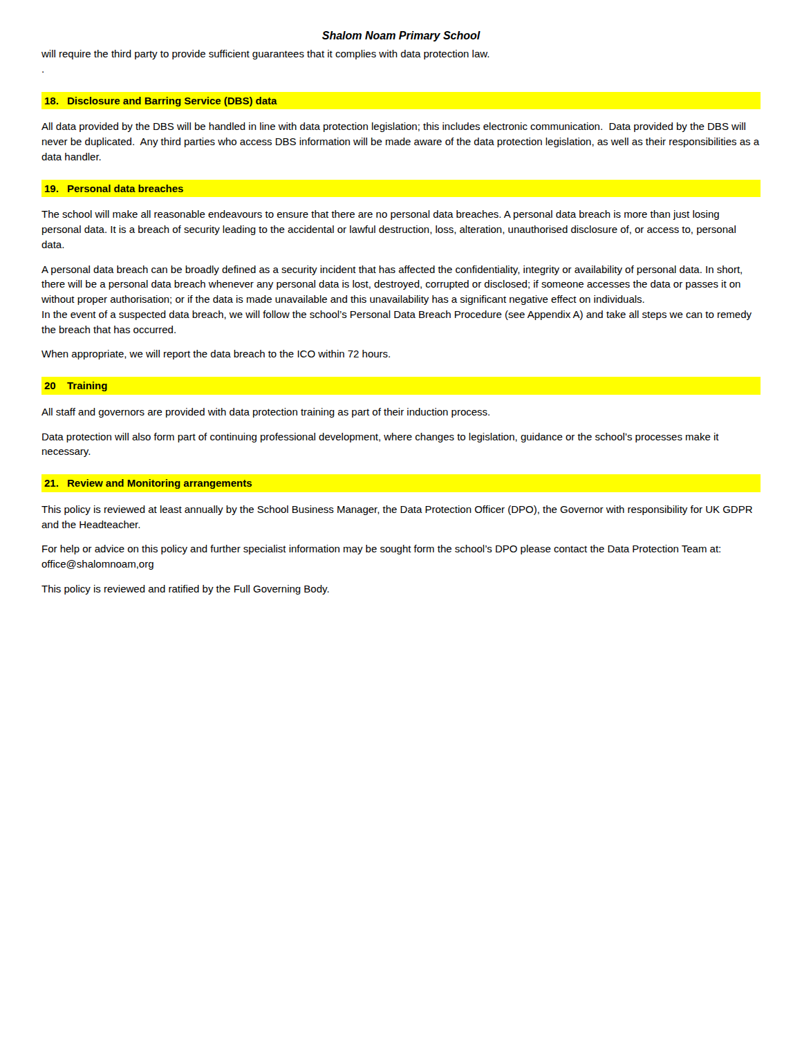Shalom Noam Primary School
will require the third party to provide sufficient guarantees that it complies with data protection law.
.
18. Disclosure and Barring Service (DBS) data
All data provided by the DBS will be handled in line with data protection legislation; this includes electronic communication. Data provided by the DBS will never be duplicated. Any third parties who access DBS information will be made aware of the data protection legislation, as well as their responsibilities as a data handler.
19. Personal data breaches
The school will make all reasonable endeavours to ensure that there are no personal data breaches. A personal data breach is more than just losing personal data. It is a breach of security leading to the accidental or lawful destruction, loss, alteration, unauthorised disclosure of, or access to, personal data.
A personal data breach can be broadly defined as a security incident that has affected the confidentiality, integrity or availability of personal data. In short, there will be a personal data breach whenever any personal data is lost, destroyed, corrupted or disclosed; if someone accesses the data or passes it on without proper authorisation; or if the data is made unavailable and this unavailability has a significant negative effect on individuals.
In the event of a suspected data breach, we will follow the school’s Personal Data Breach Procedure (see Appendix A) and take all steps we can to remedy the breach that has occurred.
When appropriate, we will report the data breach to the ICO within 72 hours.
20 Training
All staff and governors are provided with data protection training as part of their induction process.
Data protection will also form part of continuing professional development, where changes to legislation, guidance or the school’s processes make it necessary.
21. Review and Monitoring arrangements
This policy is reviewed at least annually by the School Business Manager, the Data Protection Officer (DPO), the Governor with responsibility for UK GDPR and the Headteacher.
For help or advice on this policy and further specialist information may be sought form the school’s DPO please contact the Data Protection Team at: office@shalomnoam,org
This policy is reviewed and ratified by the Full Governing Body.